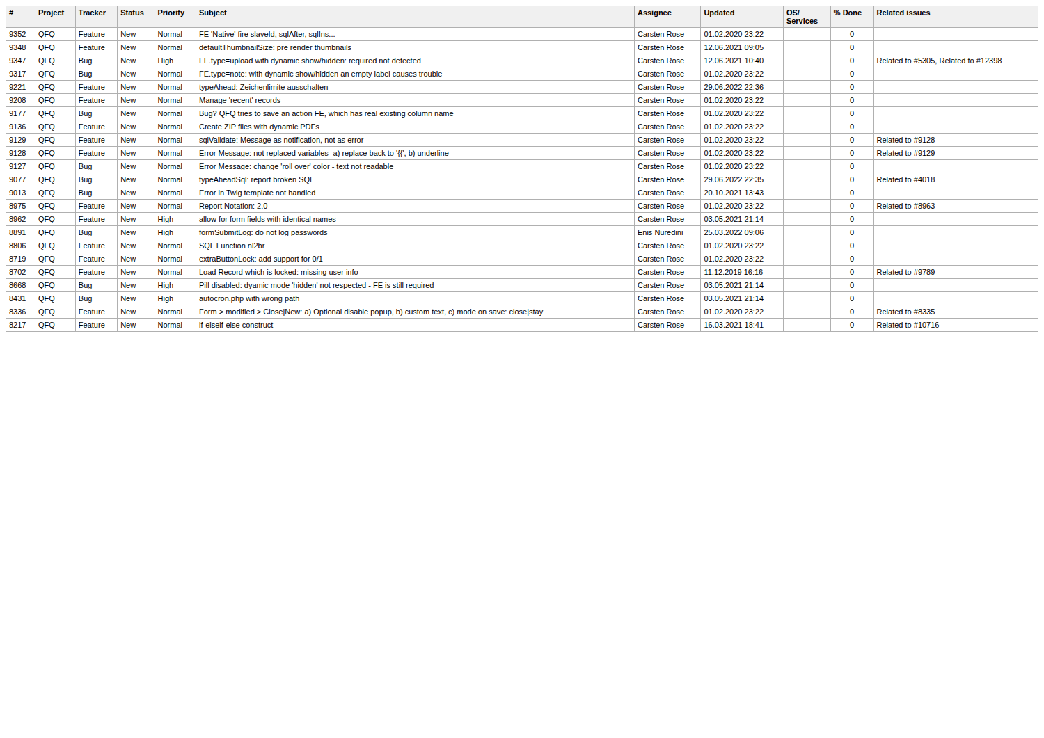| # | Project | Tracker | Status | Priority | Subject | Assignee | Updated | OS/ Services | % Done | Related issues |
| --- | --- | --- | --- | --- | --- | --- | --- | --- | --- | --- |
| 9352 | QFQ | Feature | New | Normal | FE 'Native' fire slaveId, sqlAfter, sqlIns... | Carsten Rose | 01.02.2020 23:22 | | 0 | |
| 9348 | QFQ | Feature | New | Normal | defaultThumbnailSize: pre render thumbnails | Carsten Rose | 12.06.2021 09:05 | | 0 | |
| 9347 | QFQ | Bug | New | High | FE.type=upload with dynamic show/hidden: required not detected | Carsten Rose | 12.06.2021 10:40 | | 0 | Related to #5305, Related to #12398 |
| 9317 | QFQ | Bug | New | Normal | FE.type=note: with dynamic show/hidden an empty label causes trouble | Carsten Rose | 01.02.2020 23:22 | | 0 | |
| 9221 | QFQ | Feature | New | Normal | typeAhead: Zeichenlimite ausschalten | Carsten Rose | 29.06.2022 22:36 | | 0 | |
| 9208 | QFQ | Feature | New | Normal | Manage 'recent' records | Carsten Rose | 01.02.2020 23:22 | | 0 | |
| 9177 | QFQ | Bug | New | Normal | Bug? QFQ tries to save an action FE, which has real existing column name | Carsten Rose | 01.02.2020 23:22 | | 0 | |
| 9136 | QFQ | Feature | New | Normal | Create ZIP files with dynamic PDFs | Carsten Rose | 01.02.2020 23:22 | | 0 | |
| 9129 | QFQ | Feature | New | Normal | sqlValidate: Message as notification, not as error | Carsten Rose | 01.02.2020 23:22 | | 0 | Related to #9128 |
| 9128 | QFQ | Feature | New | Normal | Error Message: not replaced variables- a) replace back to '{{', b) underline | Carsten Rose | 01.02.2020 23:22 | | 0 | Related to #9129 |
| 9127 | QFQ | Bug | New | Normal | Error Message: change 'roll over' color - text not readable | Carsten Rose | 01.02.2020 23:22 | | 0 | |
| 9077 | QFQ | Bug | New | Normal | typeAheadSql: report broken SQL | Carsten Rose | 29.06.2022 22:35 | | 0 | Related to #4018 |
| 9013 | QFQ | Bug | New | Normal | Error in Twig template not handled | Carsten Rose | 20.10.2021 13:43 | | 0 | |
| 8975 | QFQ | Feature | New | Normal | Report Notation: 2.0 | Carsten Rose | 01.02.2020 23:22 | | 0 | Related to #8963 |
| 8962 | QFQ | Feature | New | High | allow for form fields with identical names | Carsten Rose | 03.05.2021 21:14 | | 0 | |
| 8891 | QFQ | Bug | New | High | formSubmitLog: do not log passwords | Enis Nuredini | 25.03.2022 09:06 | | 0 | |
| 8806 | QFQ | Feature | New | Normal | SQL Function nl2br | Carsten Rose | 01.02.2020 23:22 | | 0 | |
| 8719 | QFQ | Feature | New | Normal | extraButtonLock: add support for 0/1 | Carsten Rose | 01.02.2020 23:22 | | 0 | |
| 8702 | QFQ | Feature | New | Normal | Load Record which is locked: missing user info | Carsten Rose | 11.12.2019 16:16 | | 0 | Related to #9789 |
| 8668 | QFQ | Bug | New | High | Pill disabled: dyamic mode 'hidden' not respected - FE is still required | Carsten Rose | 03.05.2021 21:14 | | 0 | |
| 8431 | QFQ | Bug | New | High | autocron.php with wrong path | Carsten Rose | 03.05.2021 21:14 | | 0 | |
| 8336 | QFQ | Feature | New | Normal | Form > modified > Close/New: a) Optional disable popup, b) custom text, c) mode on save: close/stay | Carsten Rose | 01.02.2020 23:22 | | 0 | Related to #8335 |
| 8217 | QFQ | Feature | New | Normal | if-elseif-else construct | Carsten Rose | 16.03.2021 18:41 | | 0 | Related to #10716 |